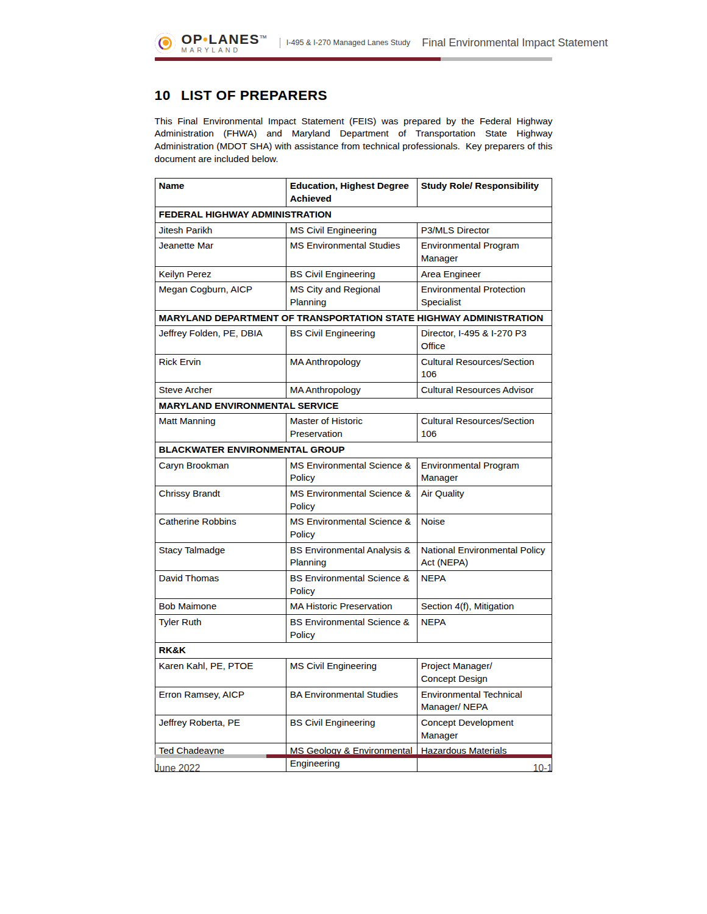OP•LANESTM
MARYLAND
I-495 & I-270 Managed Lanes Study
Final Environmental Impact Statement
10 LIST OF PREPARERS
This Final Environmental Impact Statement (FEIS) was prepared by the Federal Highway Administration (FHWA) and Maryland Department of Transportation State Highway Administration (MDOT SHA) with assistance from technical professionals. Key preparers of this document are included below.
| Name | Education, Highest Degree Achieved | Study Role/ Responsibility |
| --- | --- | --- |
| FEDERAL HIGHWAY ADMINISTRATION |
| Jitesh Parikh | MS Civil Engineering | P3/MLS Director |
| Jeanette Mar | MS Environmental Studies | Environmental Program Manager |
| Keilyn Perez | BS Civil Engineering | Area Engineer |
| Megan Cogburn, AICP | MS City and Regional Planning | Environmental Protection Specialist |
| MARYLAND DEPARTMENT OF TRANSPORTATION STATE HIGHWAY ADMINISTRATION |
| Jeffrey Folden, PE, DBIA | BS Civil Engineering | Director, I-495 & I-270 P3 Office |
| Rick Ervin | MA Anthropology | Cultural Resources/Section 106 |
| Steve Archer | MA Anthropology | Cultural Resources Advisor |
| MARYLAND ENVIRONMENTAL SERVICE |
| Matt Manning | Master of Historic Preservation | Cultural Resources/Section 106 |
| BLACKWATER ENVIRONMENTAL GROUP |
| Caryn Brookman | MS Environmental Science & Policy | Environmental Program Manager |
| Chrissy Brandt | MS Environmental Science & Policy | Air Quality |
| Catherine Robbins | MS Environmental Science & Policy | Noise |
| Stacy Talmadge | BS Environmental Analysis & Planning | National Environmental Policy Act (NEPA) |
| David Thomas | BS Environmental Science & Policy | NEPA |
| Bob Maimone | MA Historic Preservation | Section 4(f), Mitigation |
| Tyler Ruth | BS Environmental Science & Policy | NEPA |
| RK&K |
| Karen Kahl, PE, PTOE | MS Civil Engineering | Project Manager/ Concept Design |
| Erron Ramsey, AICP | BA Environmental Studies | Environmental Technical Manager/ NEPA |
| Jeffrey Roberta, PE | BS Civil Engineering | Concept Development Manager |
| Ted Chadeayne | MS Geology & Environmental Engineering | Hazardous Materials |
June 2022 10-1